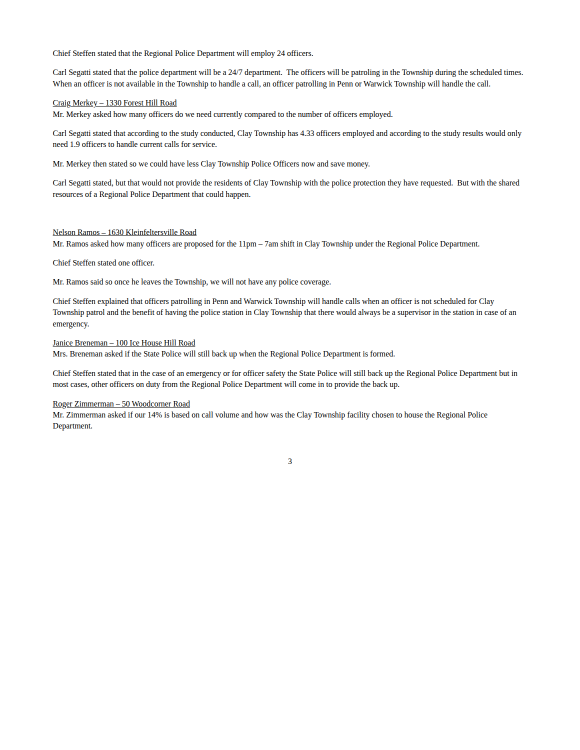Chief Steffen stated that the Regional Police Department will employ 24 officers.
Carl Segatti stated that the police department will be a 24/7 department. The officers will be patroling in the Township during the scheduled times. When an officer is not available in the Township to handle a call, an officer patrolling in Penn or Warwick Township will handle the call.
Craig Merkey – 1330 Forest Hill Road
Mr. Merkey asked how many officers do we need currently compared to the number of officers employed.
Carl Segatti stated that according to the study conducted, Clay Township has 4.33 officers employed and according to the study results would only need 1.9 officers to handle current calls for service.
Mr. Merkey then stated so we could have less Clay Township Police Officers now and save money.
Carl Segatti stated, but that would not provide the residents of Clay Township with the police protection they have requested. But with the shared resources of a Regional Police Department that could happen.
Nelson Ramos – 1630 Kleinfeltersville Road
Mr. Ramos asked how many officers are proposed for the 11pm – 7am shift in Clay Township under the Regional Police Department.
Chief Steffen stated one officer.
Mr. Ramos said so once he leaves the Township, we will not have any police coverage.
Chief Steffen explained that officers patrolling in Penn and Warwick Township will handle calls when an officer is not scheduled for Clay Township patrol and the benefit of having the police station in Clay Township that there would always be a supervisor in the station in case of an emergency.
Janice Breneman – 100 Ice House Hill Road
Mrs. Breneman asked if the State Police will still back up when the Regional Police Department is formed.
Chief Steffen stated that in the case of an emergency or for officer safety the State Police will still back up the Regional Police Department but in most cases, other officers on duty from the Regional Police Department will come in to provide the back up.
Roger Zimmerman – 50 Woodcorner Road
Mr. Zimmerman asked if our 14% is based on call volume and how was the Clay Township facility chosen to house the Regional Police Department.
3